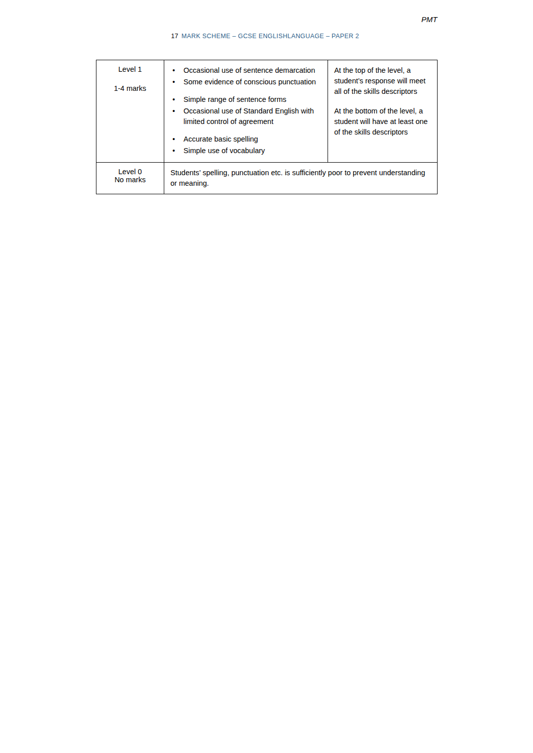PMT
17 MARK SCHEME – GCSE ENGLISHLANGUAGE – PAPER 2
| Level 1 1-4 marks | Occasional use of sentence demarcation Some evidence of conscious punctuation Simple range of sentence forms Occasional use of Standard English with limited control of agreement Accurate basic spelling Simple use of vocabulary | At the top of the level, a student’s response will meet all of the skills descriptors At the bottom of the level, a student will have at least one of the skills descriptors |
| Level 0 No marks | Students’ spelling, punctuation etc. is sufficiently poor to prevent understanding or meaning. |